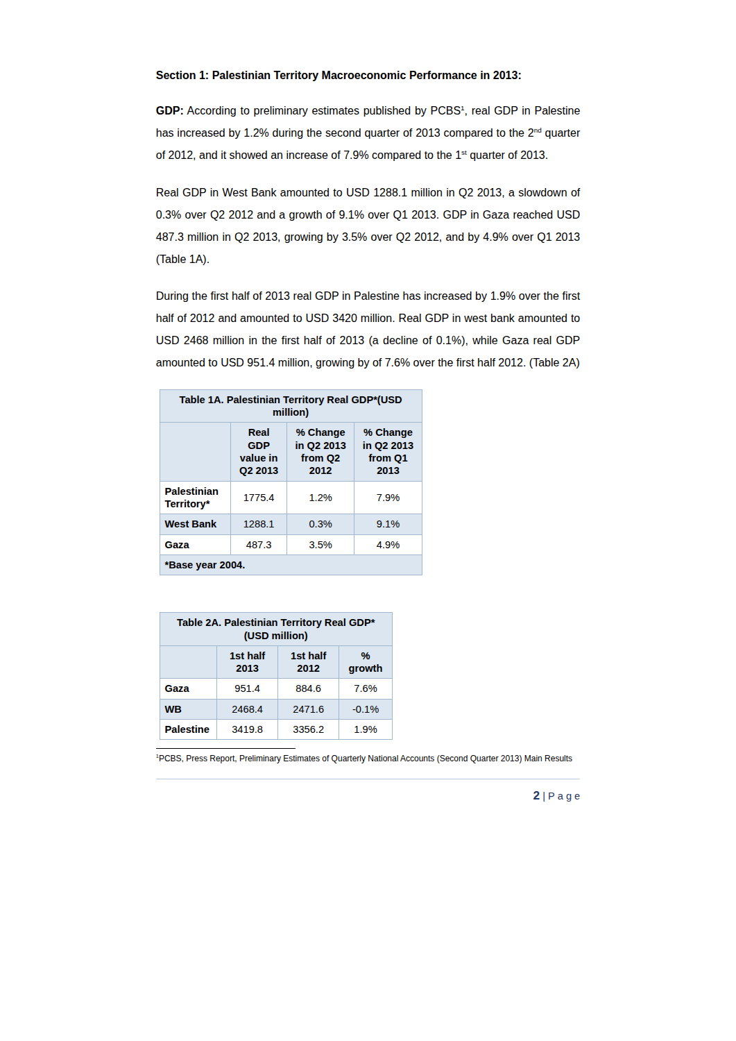Section 1: Palestinian Territory Macroeconomic Performance in 2013:
GDP: According to preliminary estimates published by PCBS1, real GDP in Palestine has increased by 1.2% during the second quarter of 2013 compared to the 2nd quarter of 2012, and it showed an increase of 7.9% compared to the 1st quarter of 2013.
Real GDP in West Bank amounted to USD 1288.1 million in Q2 2013, a slowdown of 0.3% over Q2 2012 and a growth of 9.1% over Q1 2013. GDP in Gaza reached USD 487.3 million in Q2 2013, growing by 3.5% over Q2 2012, and by 4.9% over Q1 2013 (Table 1A).
During the first half of 2013 real GDP in Palestine has increased by 1.9% over the first half of 2012 and amounted to USD 3420 million. Real GDP in west bank amounted to USD 2468 million in the first half of 2013 (a decline of 0.1%), while Gaza real GDP amounted to USD 951.4 million, growing by of 7.6% over the first half 2012. (Table 2A)
| Table 1A. Palestinian Territory Real GDP*(USD million) |
| | Real GDP value in Q2 2013 | % Change in Q2 2013 from Q2 2012 | % Change in Q2 2013 from Q1 2013 |
| Palestinian Territory* | 1775.4 | 1.2% | 7.9% |
| West Bank | 1288.1 | 0.3% | 9.1% |
| Gaza | 487.3 | 3.5% | 4.9% |
| *Base year 2004. |
| Table 2A. Palestinian Territory Real GDP*(USD million) |
| | 1st half 2013 | 1st half 2012 | % growth |
| Gaza | 951.4 | 884.6 | 7.6% |
| WB | 2468.4 | 2471.6 | -0.1% |
| Palestine | 3419.8 | 3356.2 | 1.9% |
1PCBS, Press Report, Preliminary Estimates of Quarterly National Accounts (Second Quarter 2013) Main Results
2 | P a g e